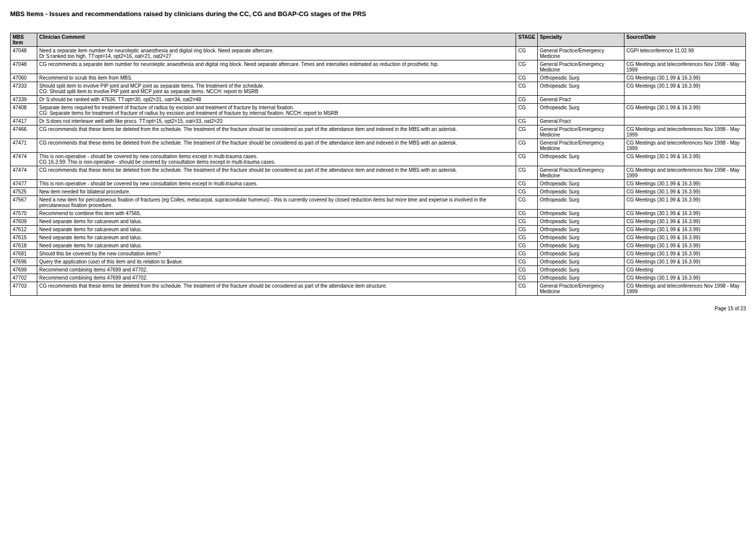MBS Items - Issues and recommendations raised by clinicians during the CC, CG and BGAP-CG stages of the PRS
| MBS Item | Clinician Comment | STAGE | Specialty | Source/Date |
| --- | --- | --- | --- | --- |
| 47048 | Need a separate item number for neuroleptic anaesthesia and digital ring block. Need separate aftercare. Dr S:ranked too high. TT:opt=14, opt2=16, oat=21, oat2=27 | CG | General Practice/Emergency Medicine | CGPI teleconference 11.02.99 |
| 47048 | CG recommends a separate item number for neuroleptic anaesthesia and digital ring block. Need separate aftercare. Times and intensities estimated as reduction of prosthetic hip. | CG | General Practice/Emergency Medicine | CG Meetings and teleconferences Nov 1998 - May 1999 |
| 47060 | Recommend to scrub this item from MBS. | CG | Orthopeadic Surg | CG Meetings (30.1.99 & 16.3.99) |
| 47333 | Should split item to involve PIP joint and MCP joint as separate items. The treatment of the schedule. CG: Should split item to involve PIP joint and MCP joint as separate items. NCCH: report to MSRB | CG | Orthopeadic Surg | CG Meetings (30.1.99 & 16.3.99) |
| 47339 | Dr S:should be ranked with 47636. TT:opt=30, opt2=31, oat=34, oat2=48 | CG | General Pract | |
| 47408 | Separate items required for treatment of fracture of radius by excision and treatment of fracture by internal fixation. CG: Separate items for treatment of fracture of radius by excision and treatment of fracture by internal fixation. NCCH: report to MSRB | CG | Orthopeadic Surg | CG Meetings (30.1.99 & 16.3.99) |
| 47417 | Dr S:does not interleave well with like procs. TT:opt=15, opt2=15, oat=33, oat2=20 | CG | General Pract | |
| 47466 | CG recommends that these items be deleted from the schedule. The treatment of the fracture should be considered as part of the attendance item and indexed in the MBS with an asterisk. | CG | General Practice/Emergency Medicine | CG Meetings and teleconferences Nov 1998 - May 1999 |
| 47471 | CG recommends that these items be deleted from the schedule. The treatment of the fracture should be considered as part of the attendance item and indexed in the MBS with an asterisk. | CG | General Practice/Emergency Medicine | CG Meetings and teleconferences Nov 1998 - May 1999 |
| 47474 | This is non-operative - should be covered by new consultation items except in multi-trauma cases. CG 16.3.99: This is non-operative - should be covered by consultation items except in multi-trauma cases. | CG | Orthopeadic Surg | CG Meetings (30.1.99 & 16.3.99) |
| 47474 | CG recommends that these items be deleted from the schedule. The treatment of the fracture should be considered as part of the attendance item and indexed in the MBS with an asterisk. | CG | General Practice/Emergency Medicine | CG Meetings and teleconferences Nov 1998 - May 1999 |
| 47477 | This is non-operative - should be covered by new consultation items except in multi-trauma cases. | CG | Orthopeadic Surg | CG Meetings (30.1.99 & 16.3.99) |
| 47525 | New item needed for bilateral procedure. | CG | Orthopeadic Surg | CG Meetings (30.1.99 & 16.3.99) |
| 47567 | Need a new item for percutaneous fixation of fractures (eg Colles, metacarpal, supracondular humerus) - this is currently covered by closed reduction items but more time and expense is involved in the percutaneous fixation procedure. | CG | Orthopeadic Surg | CG Meetings (30.1.99 & 16.3.99) |
| 47570 | Recommend to combine this item with 47565. | CG | Orthopeadic Surg | CG Meetings (30.1.99 & 16.3.99) |
| 47609 | Need separate items for calcaneum and talus. | CG | Orthopeadic Surg | CG Meetings (30.1.99 & 16.3.99) |
| 47612 | Need separate items for calcaneum and talus. | CG | Orthopeadic Surg | CG Meetings (30.1.99 & 16.3.99) |
| 47615 | Need separate items for calcaneum and talus. | CG | Orthopeadic Surg | CG Meetings (30.1.99 & 16.3.99) |
| 47618 | Need separate items for calcaneum and talus. | CG | Orthopeadic Surg | CG Meetings (30.1.99 & 16.3.99) |
| 47681 | Should this be covered by the new consultation items? | CG | Orthopeadic Surg | CG Meetings (30.1.99 & 16.3.99) |
| 47696 | Query the application (use) of this item and its relation to $value. | CG | Orthopeadic Surg | CG Meetings (30.1.99 & 16.3.99) |
| 47699 | Recommend combining items 47699 and 47702. | CG | Orthopeadic Surg | CG Meeting |
| 47702 | Recommend combining items 47699 and 47702. | CG | Orthopeadic Surg | CG Meetings (30.1.99 & 16.3.99) |
| 47703 | CG recommends that these items be deleted from the schedule. The treatment of the fracture should be considered as part of the attendance item structure. | CG | General Practice/Emergency Medicine | CG Meetings and teleconferences Nov 1998 - May 1999 |
Page 15 of 23